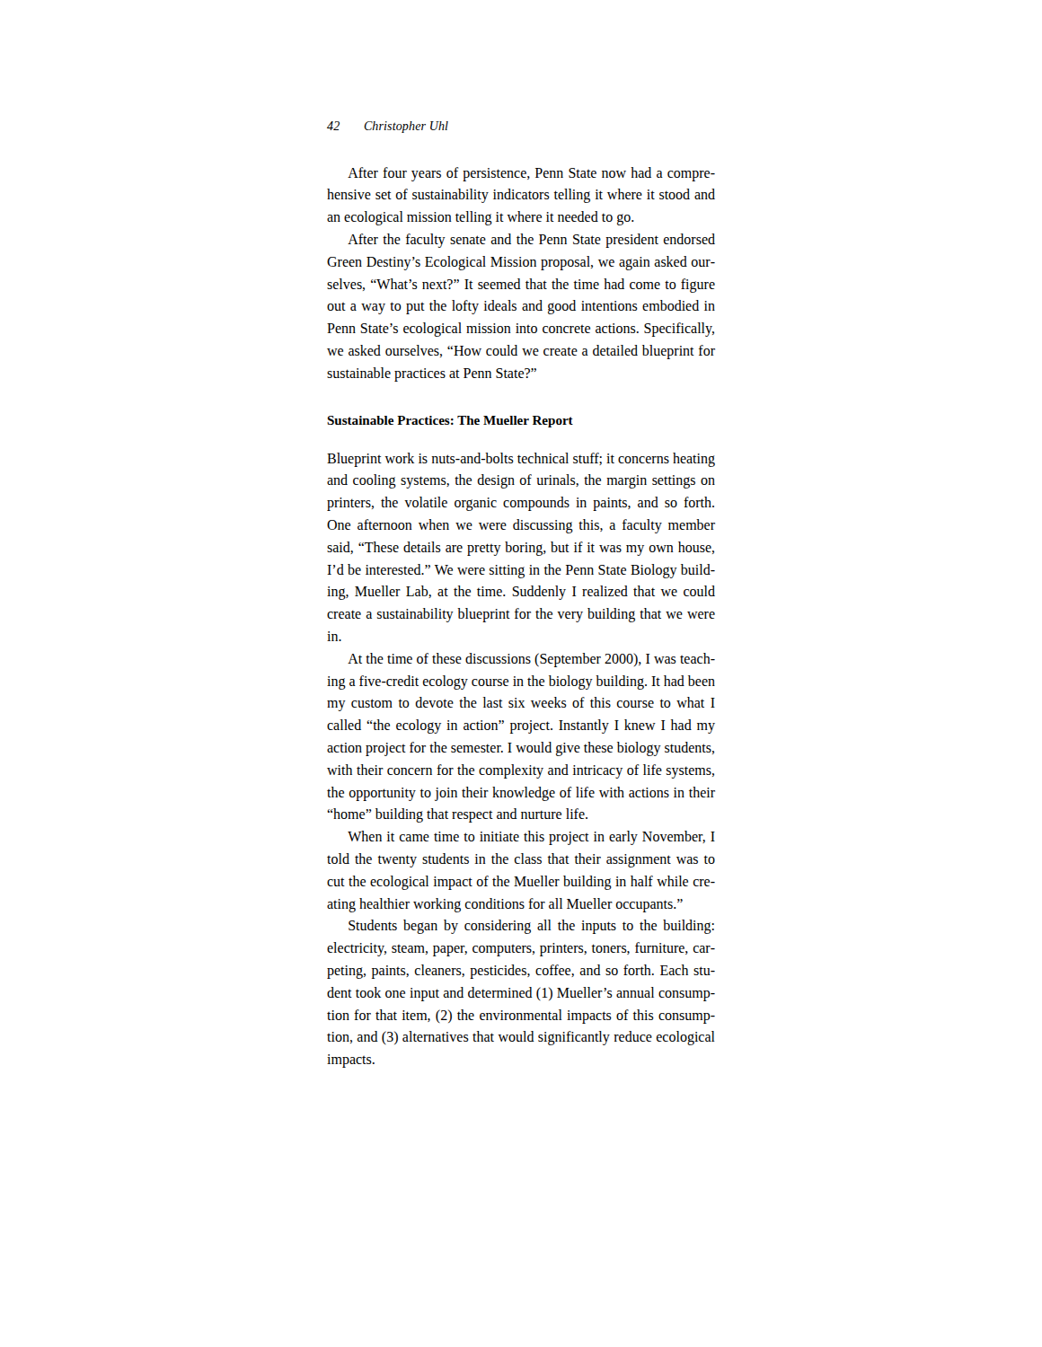42 Christopher Uhl
After four years of persistence, Penn State now had a comprehensive set of sustainability indicators telling it where it stood and an ecological mission telling it where it needed to go.
After the faculty senate and the Penn State president endorsed Green Destiny’s Ecological Mission proposal, we again asked ourselves, “What’s next?” It seemed that the time had come to figure out a way to put the lofty ideals and good intentions embodied in Penn State’s ecological mission into concrete actions. Specifically, we asked ourselves, “How could we create a detailed blueprint for sustainable practices at Penn State?”
Sustainable Practices: The Mueller Report
Blueprint work is nuts-and-bolts technical stuff; it concerns heating and cooling systems, the design of urinals, the margin settings on printers, the volatile organic compounds in paints, and so forth. One afternoon when we were discussing this, a faculty member said, “These details are pretty boring, but if it was my own house, I’d be interested.” We were sitting in the Penn State Biology building, Mueller Lab, at the time. Suddenly I realized that we could create a sustainability blueprint for the very building that we were in.
At the time of these discussions (September 2000), I was teaching a five-credit ecology course in the biology building. It had been my custom to devote the last six weeks of this course to what I called “the ecology in action” project. Instantly I knew I had my action project for the semester. I would give these biology students, with their concern for the complexity and intricacy of life systems, the opportunity to join their knowledge of life with actions in their “home” building that respect and nurture life.
When it came time to initiate this project in early November, I told the twenty students in the class that their assignment was to cut the ecological impact of the Mueller building in half while creating healthier working conditions for all Mueller occupants.”
Students began by considering all the inputs to the building: electricity, steam, paper, computers, printers, toners, furniture, carpeting, paints, cleaners, pesticides, coffee, and so forth. Each student took one input and determined (1) Mueller’s annual consumption for that item, (2) the environmental impacts of this consumption, and (3) alternatives that would significantly reduce ecological impacts.